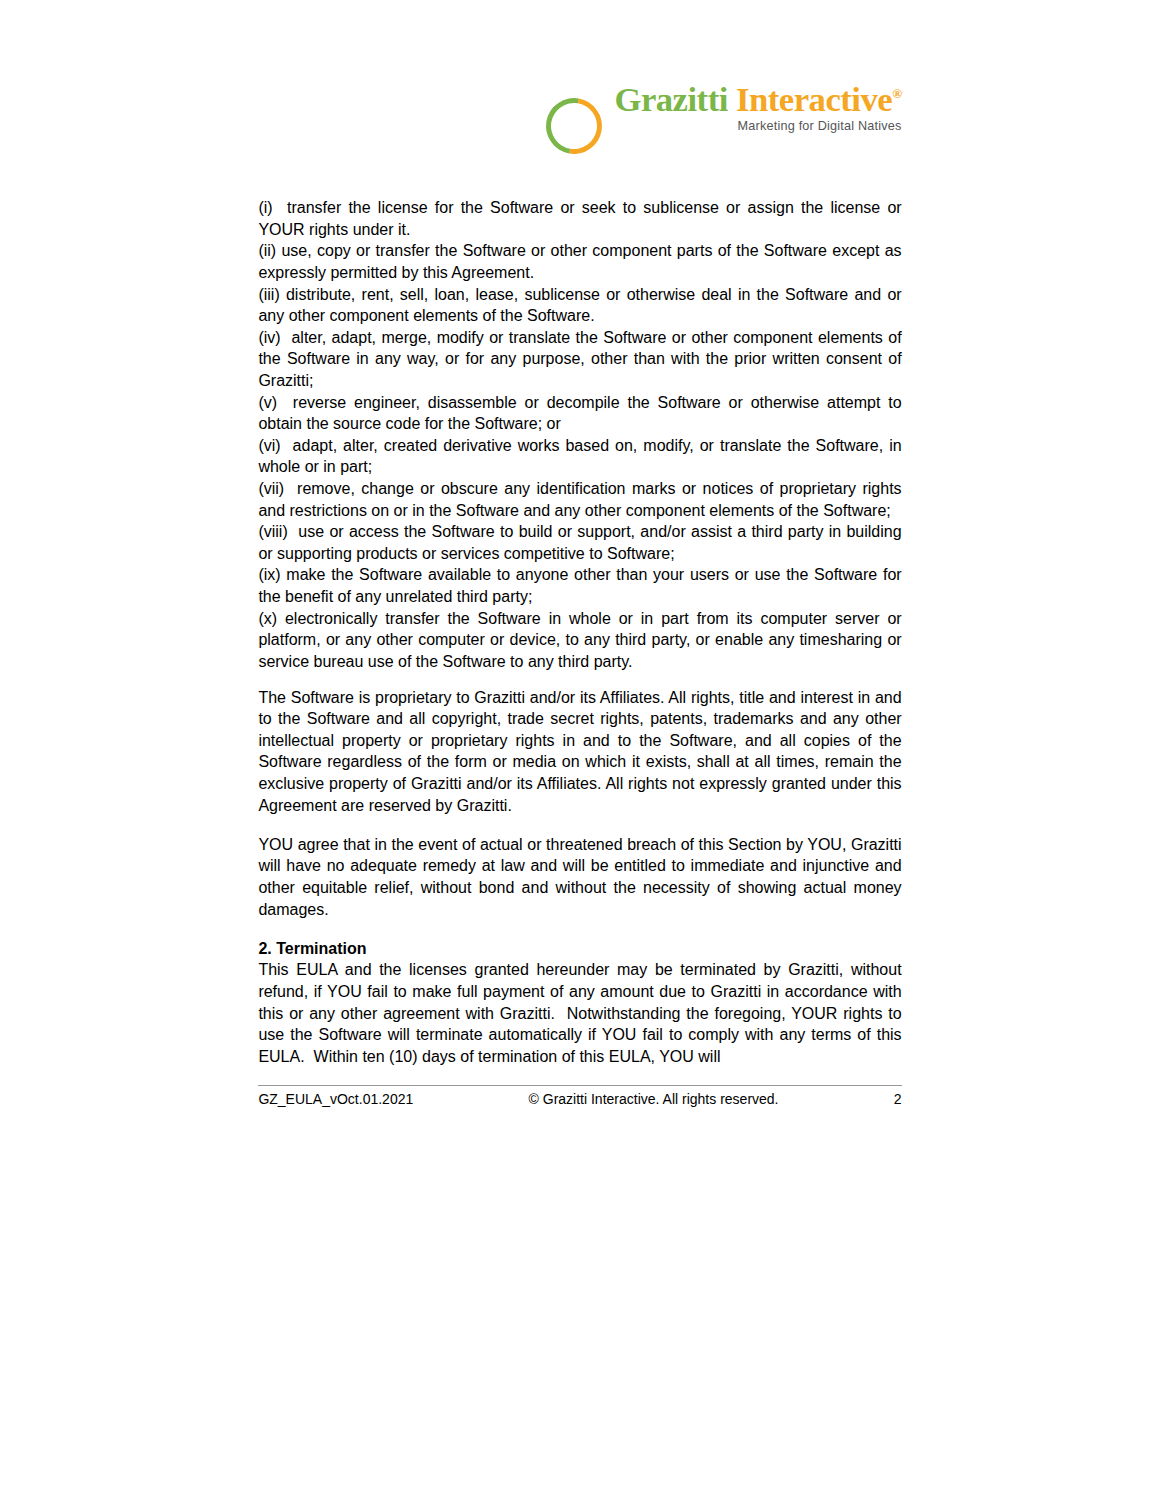Grazitti Interactive®
Marketing for Digital Natives
(i) transfer the license for the Software or seek to sublicense or assign the license or YOUR rights under it.
(ii) use, copy or transfer the Software or other component parts of the Software except as expressly permitted by this Agreement.
(iii) distribute, rent, sell, loan, lease, sublicense or otherwise deal in the Software and or any other component elements of the Software.
(iv) alter, adapt, merge, modify or translate the Software or other component elements of the Software in any way, or for any purpose, other than with the prior written consent of Grazitti;
(v) reverse engineer, disassemble or decompile the Software or otherwise attempt to obtain the source code for the Software; or
(vi) adapt, alter, created derivative works based on, modify, or translate the Software, in whole or in part;
(vii) remove, change or obscure any identification marks or notices of proprietary rights and restrictions on or in the Software and any other component elements of the Software;
(viii) use or access the Software to build or support, and/or assist a third party in building or supporting products or services competitive to Software;
(ix) make the Software available to anyone other than your users or use the Software for the benefit of any unrelated third party;
(x) electronically transfer the Software in whole or in part from its computer server or platform, or any other computer or device, to any third party, or enable any timesharing or service bureau use of the Software to any third party.
The Software is proprietary to Grazitti and/or its Affiliates. All rights, title and interest in and to the Software and all copyright, trade secret rights, patents, trademarks and any other intellectual property or proprietary rights in and to the Software, and all copies of the Software regardless of the form or media on which it exists, shall at all times, remain the exclusive property of Grazitti and/or its Affiliates. All rights not expressly granted under this Agreement are reserved by Grazitti.
YOU agree that in the event of actual or threatened breach of this Section by YOU, Grazitti will have no adequate remedy at law and will be entitled to immediate and injunctive and other equitable relief, without bond and without the necessity of showing actual money damages.
2. Termination
This EULA and the licenses granted hereunder may be terminated by Grazitti, without refund, if YOU fail to make full payment of any amount due to Grazitti in accordance with this or any other agreement with Grazitti. Notwithstanding the foregoing, YOUR rights to use the Software will terminate automatically if YOU fail to comply with any terms of this EULA. Within ten (10) days of termination of this EULA, YOU will
GZ_EULA_vOct.01.2021 © Grazitti Interactive. All rights reserved. 2